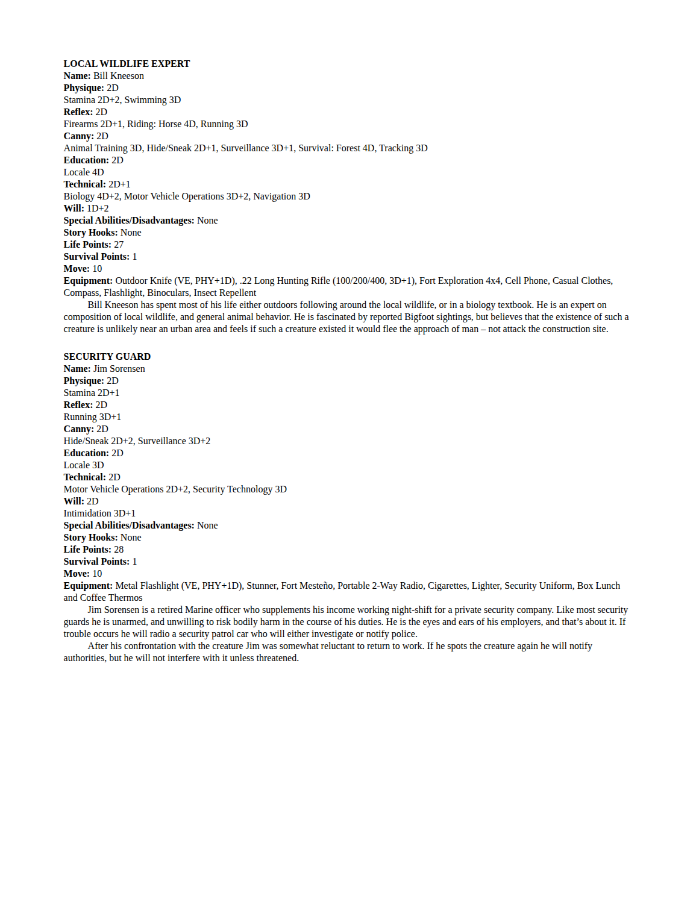Local Wildlife Expert
Name: Bill Kneeson
Physique: 2D
Stamina 2D+2, Swimming 3D
Reflex: 2D
Firearms 2D+1, Riding: Horse 4D, Running 3D
Canny: 2D
Animal Training 3D, Hide/Sneak 2D+1, Surveillance 3D+1, Survival: Forest 4D, Tracking 3D
Education: 2D
Locale 4D
Technical: 2D+1
Biology 4D+2, Motor Vehicle Operations 3D+2, Navigation 3D
Will: 1D+2
Special Abilities/Disadvantages: None
Story Hooks: None
Life Points: 27
Survival Points: 1
Move: 10
Equipment: Outdoor Knife (VE, PHY+1D), .22 Long Hunting Rifle (100/200/400, 3D+1), Fort Exploration 4x4, Cell Phone, Casual Clothes, Compass, Flashlight, Binoculars, Insect Repellent
Bill Kneeson has spent most of his life either outdoors following around the local wildlife, or in a biology textbook. He is an expert on composition of local wildlife, and general animal behavior. He is fascinated by reported Bigfoot sightings, but believes that the existence of such a creature is unlikely near an urban area and feels if such a creature existed it would flee the approach of man – not attack the construction site.
Security Guard
Name: Jim Sorensen
Physique: 2D
Stamina 2D+1
Reflex: 2D
Running 3D+1
Canny: 2D
Hide/Sneak 2D+2, Surveillance 3D+2
Education: 2D
Locale 3D
Technical: 2D
Motor Vehicle Operations 2D+2, Security Technology 3D
Will: 2D
Intimidation 3D+1
Special Abilities/Disadvantages: None
Story Hooks: None
Life Points: 28
Survival Points: 1
Move: 10
Equipment: Metal Flashlight (VE, PHY+1D), Stunner, Fort Mesteño, Portable 2-Way Radio, Cigarettes, Lighter, Security Uniform, Box Lunch and Coffee Thermos
Jim Sorensen is a retired Marine officer who supplements his income working night-shift for a private security company. Like most security guards he is unarmed, and unwilling to risk bodily harm in the course of his duties. He is the eyes and ears of his employers, and that’s about it. If trouble occurs he will radio a security patrol car who will either investigate or notify police.
After his confrontation with the creature Jim was somewhat reluctant to return to work. If he spots the creature again he will notify authorities, but he will not interfere with it unless threatened.